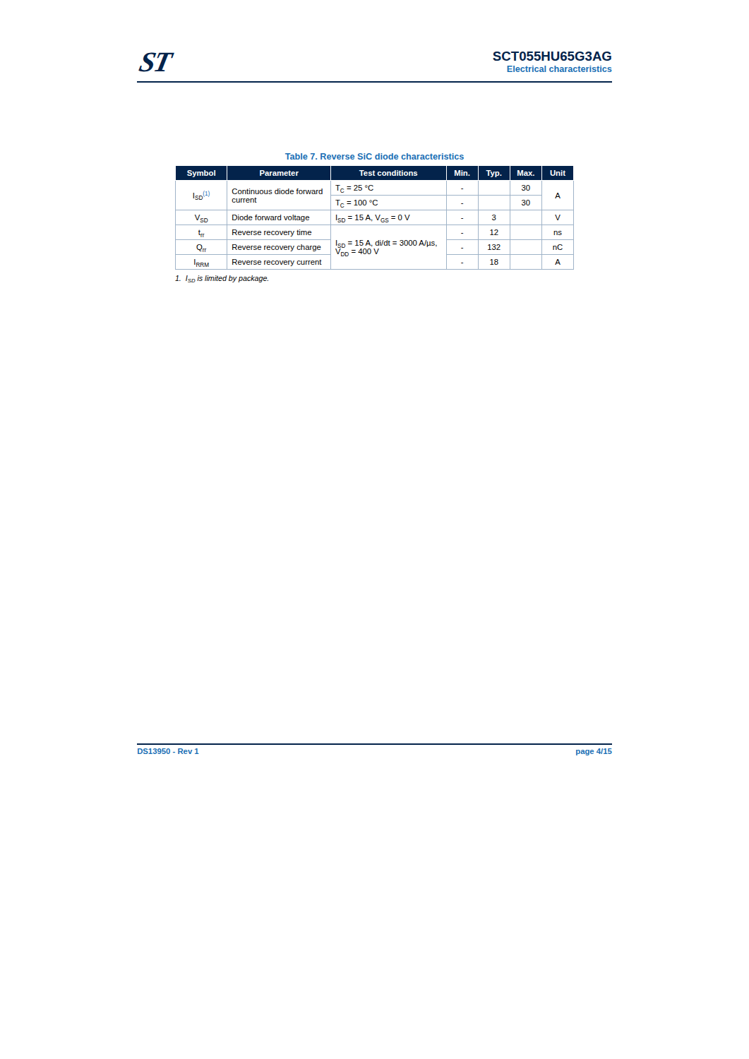ST
SCT055HU65G3AG
Electrical characteristics
Table 7. Reverse SiC diode characteristics
| Symbol | Parameter | Test conditions | Min. | Typ. | Max. | Unit |
| --- | --- | --- | --- | --- | --- | --- |
| I SD (1) | Continuous diode forward current | T C = 25 °C | - | | 30 | A |
| T C = 100 °C | - | | 30 |
| V SD | Diode forward voltage | I SD = 15 A, V GS = 0 V | - | 3 | | V |
| t rr | Reverse recovery time | I SD = 15 A, di/dt = 3000 A/µs, V DD = 400 V | - | 12 | | ns |
| Q rr | Reverse recovery charge | - | 132 | | nC |
| I RRM | Reverse recovery current | - | 18 | | A |
1. ISD is limited by package.
DS13950 - Rev 1
page 4/15